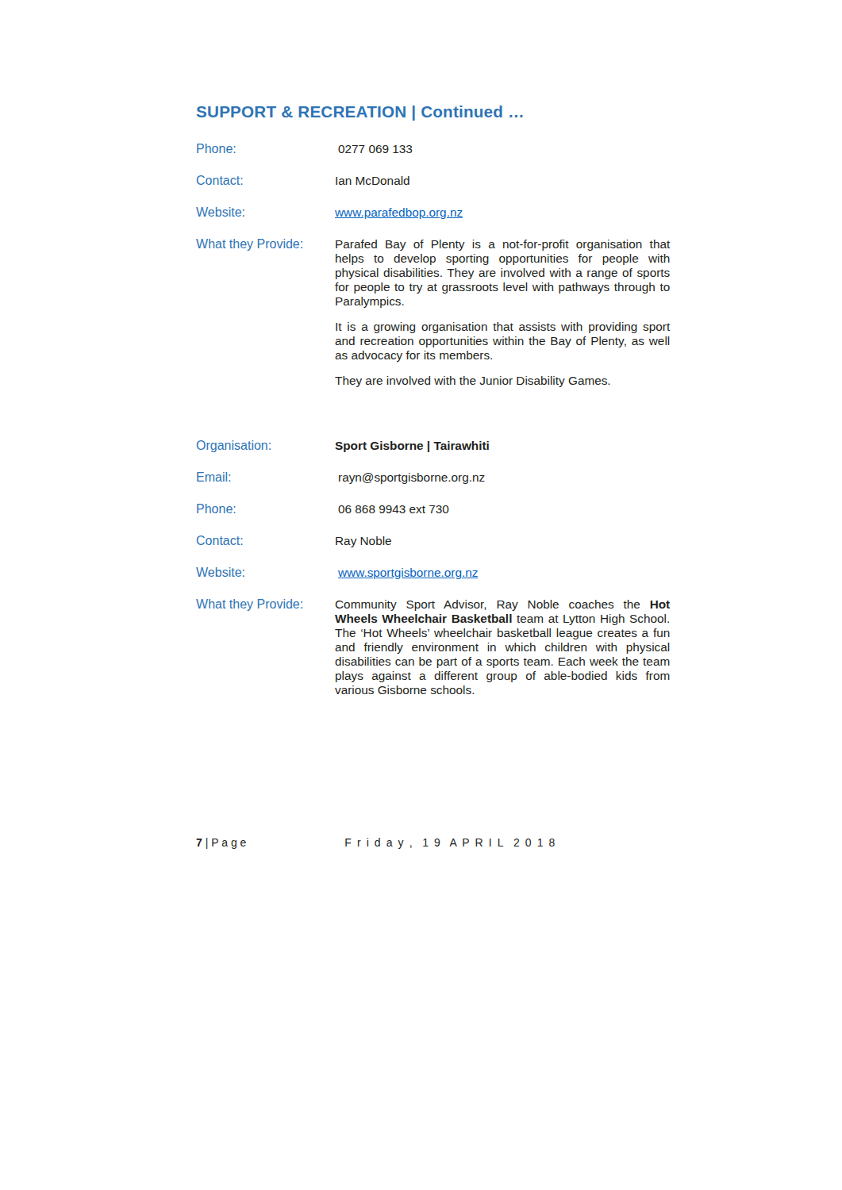SUPPORT & RECREATION | Continued …
| Phone: | 0277 069 133 |
| Contact: | Ian McDonald |
| Website: | www.parafedbop.org.nz |
| What they Provide: | Parafed Bay of Plenty is a not-for-profit organisation that helps to develop sporting opportunities for people with physical disabilities. They are involved with a range of sports for people to try at grassroots level with pathways through to Paralympics. It is a growing organisation that assists with providing sport and recreation opportunities within the Bay of Plenty, as well as advocacy for its members. They are involved with the Junior Disability Games. |
| Organisation: | Sport Gisborne / Tairawhiti |
| Email: | rayn@sportgisborne.org.nz |
| Phone: | 06 868 9943 ext 730 |
| Contact: | Ray Noble |
| Website: | www.sportgisborne.org.nz |
| What they Provide: | Community Sport Advisor, Ray Noble coaches the Hot Wheels Wheelchair Basketball team at Lytton High School. The ‘Hot Wheels’ wheelchair basketball league creates a fun and friendly environment in which children with physical disabilities can be part of a sports team. Each week the team plays against a different group of able-bodied kids from various Gisborne schools. |
7 | P a g e F r i d a y , 1 9 A P R I L 2 0 1 8